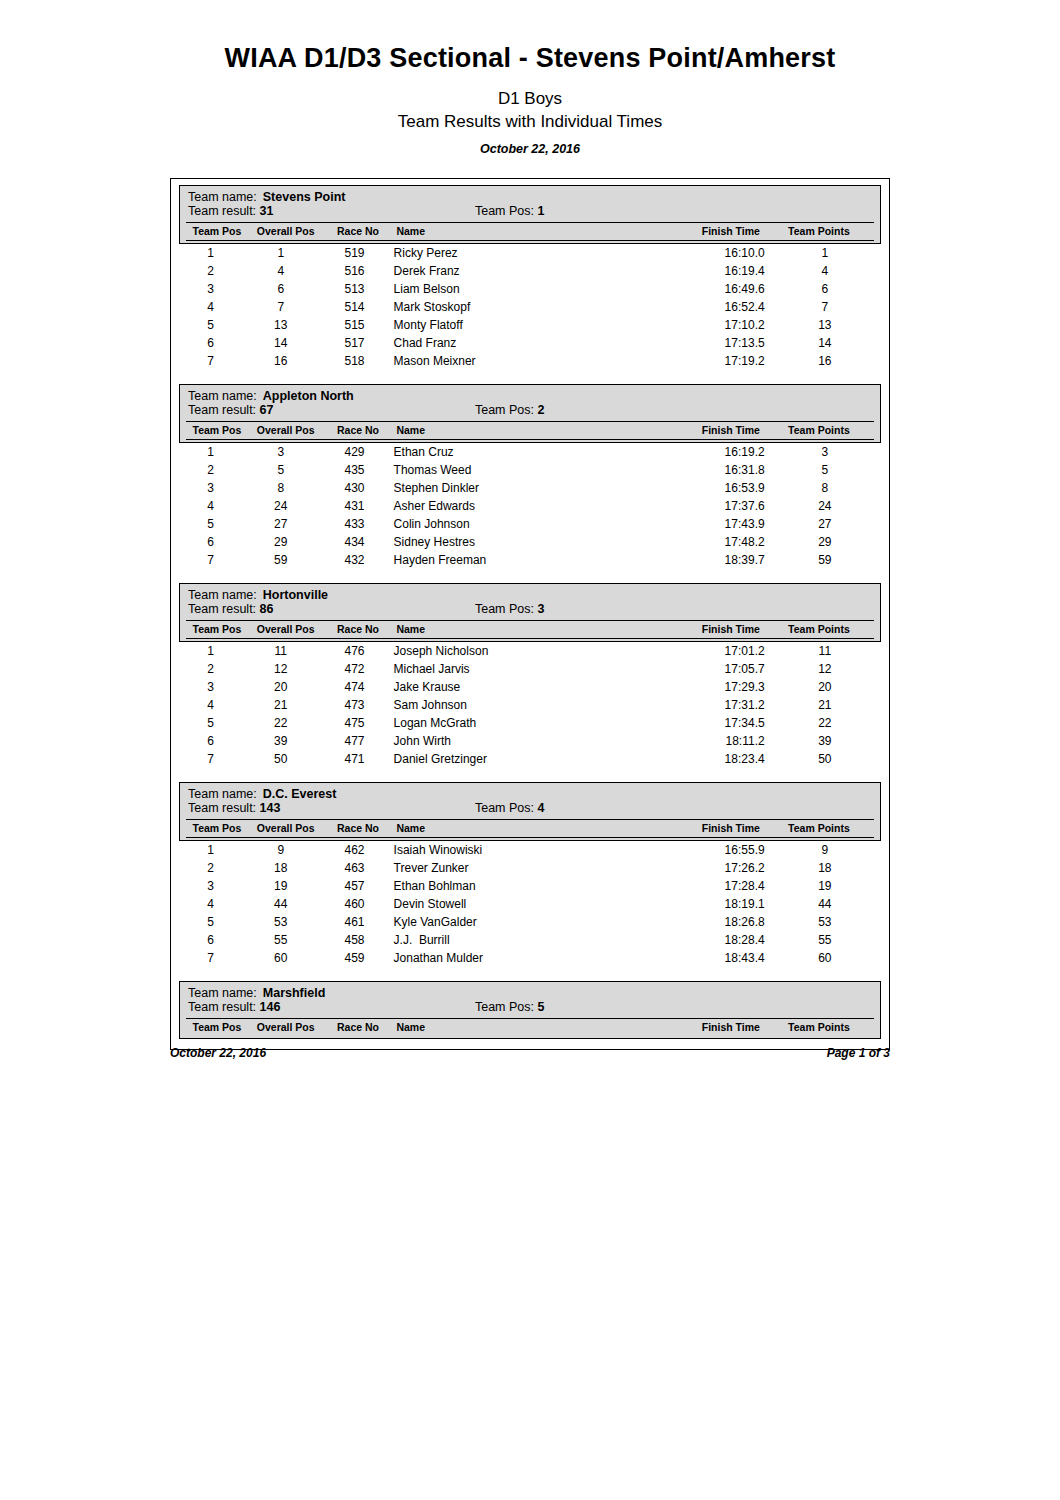WIAA D1/D3 Sectional - Stevens Point/Amherst
D1 Boys
Team Results with Individual Times
October 22, 2016
Team name: Stevens Point
Team result: 31 Team Pos: 1
| Team Pos | Overall Pos | Race No | Name | Finish Time | Team Points |
| --- | --- | --- | --- | --- | --- |
| 1 | 1 | 519 | Ricky Perez | 16:10.0 | 1 |
| 2 | 4 | 516 | Derek Franz | 16:19.4 | 4 |
| 3 | 6 | 513 | Liam Belson | 16:49.6 | 6 |
| 4 | 7 | 514 | Mark Stoskopf | 16:52.4 | 7 |
| 5 | 13 | 515 | Monty Flatoff | 17:10.2 | 13 |
| 6 | 14 | 517 | Chad Franz | 17:13.5 | 14 |
| 7 | 16 | 518 | Mason Meixner | 17:19.2 | 16 |
Team name: Appleton North
Team result: 67 Team Pos: 2
| Team Pos | Overall Pos | Race No | Name | Finish Time | Team Points |
| --- | --- | --- | --- | --- | --- |
| 1 | 3 | 429 | Ethan Cruz | 16:19.2 | 3 |
| 2 | 5 | 435 | Thomas Weed | 16:31.8 | 5 |
| 3 | 8 | 430 | Stephen Dinkler | 16:53.9 | 8 |
| 4 | 24 | 431 | Asher Edwards | 17:37.6 | 24 |
| 5 | 27 | 433 | Colin Johnson | 17:43.9 | 27 |
| 6 | 29 | 434 | Sidney Hestres | 17:48.2 | 29 |
| 7 | 59 | 432 | Hayden Freeman | 18:39.7 | 59 |
Team name: Hortonville
Team result: 86 Team Pos: 3
| Team Pos | Overall Pos | Race No | Name | Finish Time | Team Points |
| --- | --- | --- | --- | --- | --- |
| 1 | 11 | 476 | Joseph Nicholson | 17:01.2 | 11 |
| 2 | 12 | 472 | Michael Jarvis | 17:05.7 | 12 |
| 3 | 20 | 474 | Jake Krause | 17:29.3 | 20 |
| 4 | 21 | 473 | Sam Johnson | 17:31.2 | 21 |
| 5 | 22 | 475 | Logan McGrath | 17:34.5 | 22 |
| 6 | 39 | 477 | John Wirth | 18:11.2 | 39 |
| 7 | 50 | 471 | Daniel Gretzinger | 18:23.4 | 50 |
Team name: D.C. Everest
Team result: 143 Team Pos: 4
| Team Pos | Overall Pos | Race No | Name | Finish Time | Team Points |
| --- | --- | --- | --- | --- | --- |
| 1 | 9 | 462 | Isaiah Winowiski | 16:55.9 | 9 |
| 2 | 18 | 463 | Trever Zunker | 17:26.2 | 18 |
| 3 | 19 | 457 | Ethan Bohlman | 17:28.4 | 19 |
| 4 | 44 | 460 | Devin Stowell | 18:19.1 | 44 |
| 5 | 53 | 461 | Kyle VanGalder | 18:26.8 | 53 |
| 6 | 55 | 458 | J.J. Burrill | 18:28.4 | 55 |
| 7 | 60 | 459 | Jonathan Mulder | 18:43.4 | 60 |
Team name: Marshfield
Team result: 146 Team Pos: 5
| Team Pos | Overall Pos | Race No | Name | Finish Time | Team Points |
| --- | --- | --- | --- | --- | --- |
October 22, 2016 Page 1 of 3